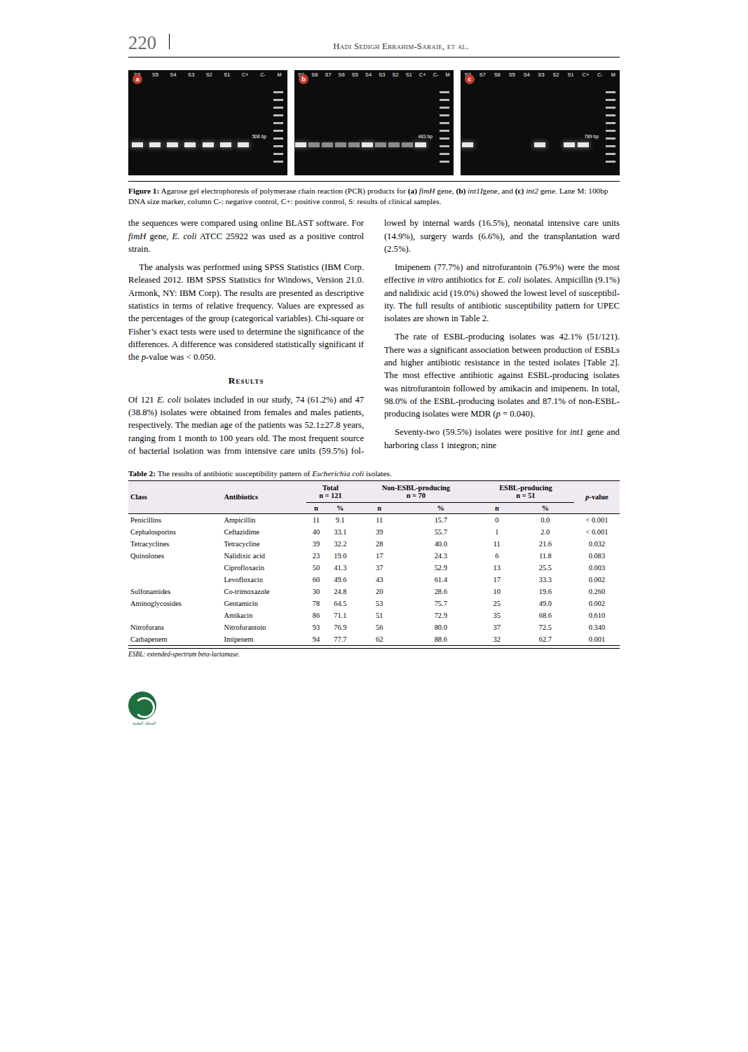220
Hadi Sedigh Ebrahim-Saraie, et al.
S6 S5 S4 S3 S2 S1 C+C-M
a
508 bp
S9 S8 S7 S6 S5 S4 S3 S2 S1 C+C-M
b
483 bp
S8 S7 S6 S5 S4 S3 S2 S1 C+C-M
c
789 bp
Figure 1: Agarose gel electrophoresis of polymerase chain reaction (PCR) products for (a) fimH gene, (b) int1Igene, and (c) int2 gene. Lane M: 100bp DNA size marker, column C-: negative control, C+: positive control, S: results of clinical samples.
the sequences were compared using online BLAST software. For fimH gene, E. coli ATCC 25922 was used as a positive control strain.
The analysis was performed using SPSS Statistics (IBM Corp. Released 2012. IBM SPSS Statistics for Windows, Version 21.0. Armonk, NY: IBM Corp). The results are presented as descriptive statistics in terms of relative frequency. Values are expressed as the percentages of the group (categorical variables). Chi-square or Fisher’s exact tests were used to determine the significance of the differences. A difference was considered statistically significant if the p-value was < 0.050.
Results
Of 121 E. coli isolates included in our study, 74 (61.2%) and 47 (38.8%) isolates were obtained from females and males patients, respectively. The median age of the patients was 52.1±27.8 years, ranging from 1 month to 100 years old. The most frequent source of bacterial isolation was from intensive care units (59.5%) followed by internal wards (16.5%), neonatal intensive care units (14.9%), surgery wards (6.6%), and the transplantation ward (2.5%).
Imipenem (77.7%) and nitrofurantoin (76.9%) were the most effective in vitro antibiotics for E. coli isolates. Ampicillin (9.1%) and nalidixic acid (19.0%) showed the lowest level of susceptibility. The full results of antibiotic susceptibility pattern for UPEC isolates are shown in Table 2.
The rate of ESBL-producing isolates was 42.1% (51/121). There was a significant association between production of ESBLs and higher antibiotic resistance in the tested isolates [Table 2]. The most effective antibiotic against ESBL-producing isolates was nitrofurantoin followed by amikacin and imipenem. In total, 98.0% of the ESBL-producing isolates and 87.1% of non-ESBL-producing isolates were MDR (p = 0.040).
Seventy-two (59.5%) isolates were positive for int1 gene and harboring class 1 integron; nine
Table 2: The results of antibiotic susceptibility pattern of Escherichia coli isolates.
| Class | Antibiotics | Total n = 121 | Non-ESBL-producing n = 70 | ESBL-producing n = 51 | p -value |
| --- | --- | --- | --- | --- | --- |
| n | % | n | % | n | % |
| Penicillins | Ampicillin | 11 | 9.1 | 11 | 15.7 | 0 | 0.0 | < 0.001 |
| Cephalosporins | Ceftazidime | 40 | 33.1 | 39 | 55.7 | 1 | 2.0 | < 0.001 |
| Tetracyclines | Tetracycline | 39 | 32.2 | 28 | 40.0 | 11 | 21.6 | 0.032 |
| Quinolones | Nalidixic acid | 23 | 19.0 | 17 | 24.3 | 6 | 11.8 | 0.083 |
| | Ciprofloxacin | 50 | 41.3 | 37 | 52.9 | 13 | 25.5 | 0.003 |
| | Levofloxacin | 60 | 49.6 | 43 | 61.4 | 17 | 33.3 | 0.002 |
| Sulfonamides | Co-trimoxazole | 30 | 24.8 | 20 | 28.6 | 10 | 19.6 | 0.260 |
| Aminoglycosides | Gentamicin | 78 | 64.5 | 53 | 75.7 | 25 | 49.0 | 0.002 |
| | Amikacin | 86 | 71.1 | 51 | 72.9 | 35 | 68.6 | 0.610 |
| Nitrofurans | Nitrofurantoin | 93 | 76.9 | 56 | 80.0 | 37 | 72.5 | 0.340 |
| Carbapenem | Imipenem | 94 | 77.7 | 62 | 88.6 | 32 | 62.7 | 0.001 |
ESBL: extended-spectrum beta-lactamase.
المجلة الطبية